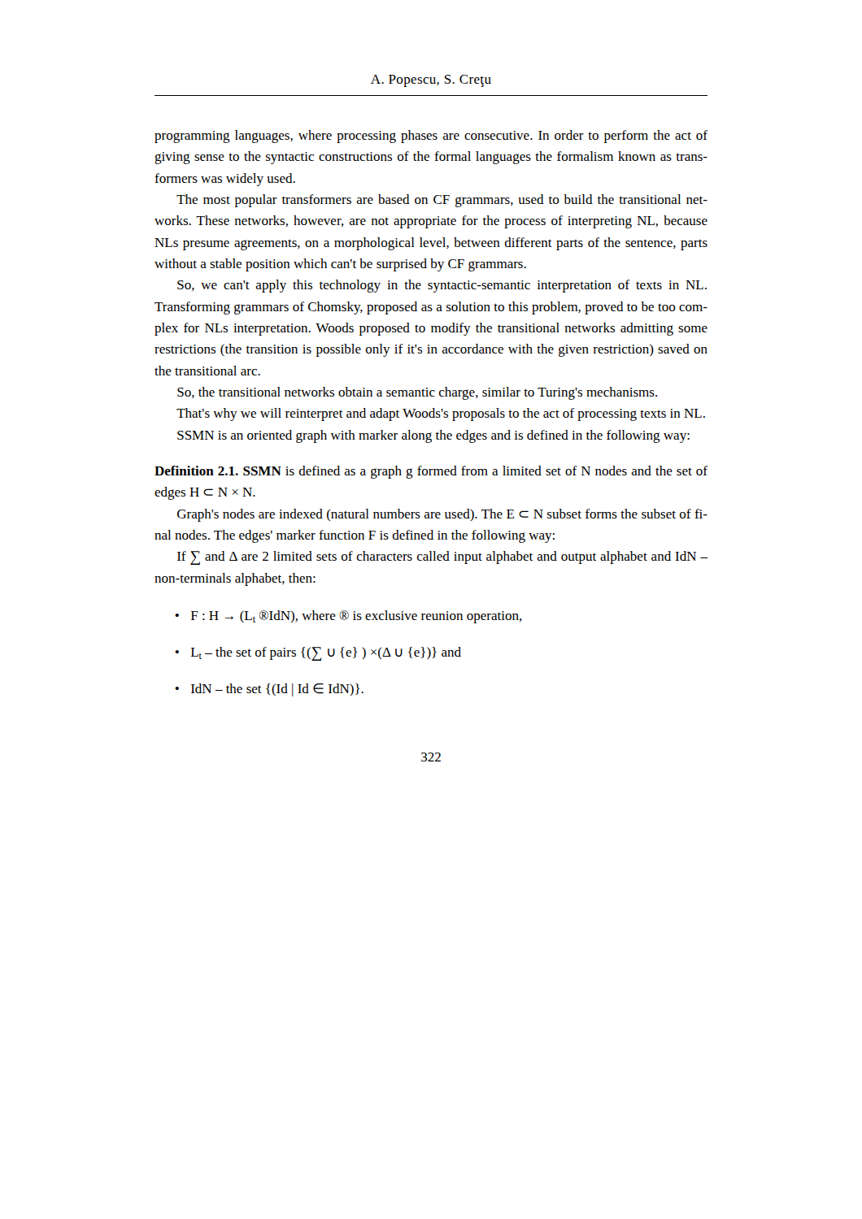A. Popescu, S. Creţu
programming languages, where processing phases are consecutive. In order to perform the act of giving sense to the syntactic constructions of the formal languages the formalism known as transformers was widely used.
The most popular transformers are based on CF grammars, used to build the transitional networks. These networks, however, are not appropriate for the process of interpreting NL, because NLs presume agreements, on a morphological level, between different parts of the sentence, parts without a stable position which can't be surprised by CF grammars.
So, we can't apply this technology in the syntactic-semantic interpretation of texts in NL. Transforming grammars of Chomsky, proposed as a solution to this problem, proved to be too complex for NLs interpretation. Woods proposed to modify the transitional networks admitting some restrictions (the transition is possible only if it's in accordance with the given restriction) saved on the transitional arc.
So, the transitional networks obtain a semantic charge, similar to Turing's mechanisms.
That's why we will reinterpret and adapt Woods's proposals to the act of processing texts in NL.
SSMN is an oriented graph with marker along the edges and is defined in the following way:
Definition 2.1. SSMN is defined as a graph g formed from a limited set of N nodes and the set of edges H ⊂ N × N.
Graph's nodes are indexed (natural numbers are used). The E ⊂ N subset forms the subset of final nodes. The edges' marker function F is defined in the following way:
If ∑ and Δ are 2 limited sets of characters called input alphabet and output alphabet and IdN – non-terminals alphabet, then:
F : H → (Lt ®IdN), where ® is exclusive reunion operation,
Lt – the set of pairs {(∑ ∪ {e} ) ×(Δ ∪ {e})} and
IdN – the set {(Id | Id ∈ IdN)}.
322